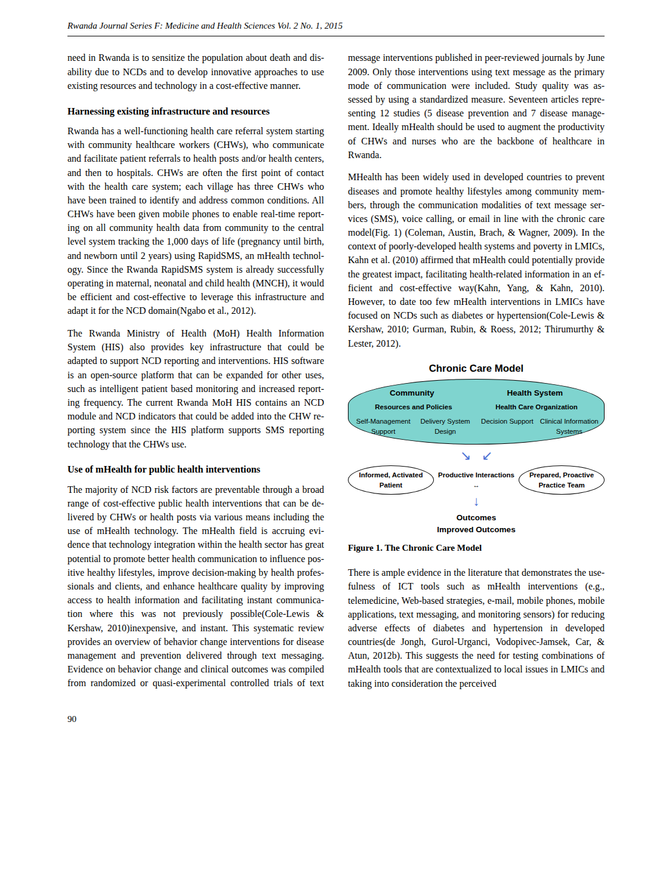Rwanda Journal Series F: Medicine and Health Sciences Vol. 2 No. 1, 2015
need in Rwanda is to sensitize the population about death and disability due to NCDs and to develop innovative approaches to use existing resources and technology in a cost-effective manner.
Harnessing existing infrastructure and resources
Rwanda has a well-functioning health care referral system starting with community healthcare workers (CHWs), who communicate and facilitate patient referrals to health posts and/or health centers, and then to hospitals. CHWs are often the first point of contact with the health care system; each village has three CHWs who have been trained to identify and address common conditions. All CHWs have been given mobile phones to enable real-time reporting on all community health data from community to the central level system tracking the 1,000 days of life (pregnancy until birth, and newborn until 2 years) using RapidSMS, an mHealth technology. Since the Rwanda RapidSMS system is already successfully operating in maternal, neonatal and child health (MNCH), it would be efficient and cost-effective to leverage this infrastructure and adapt it for the NCD domain(Ngabo et al., 2012).
The Rwanda Ministry of Health (MoH) Health Information System (HIS) also provides key infrastructure that could be adapted to support NCD reporting and interventions. HIS software is an open-source platform that can be expanded for other uses, such as intelligent patient based monitoring and increased reporting frequency. The current Rwanda MoH HIS contains an NCD module and NCD indicators that could be added into the CHW reporting system since the HIS platform supports SMS reporting technology that the CHWs use.
Use of mHealth for public health interventions
The majority of NCD risk factors are preventable through a broad range of cost-effective public health interventions that can be delivered by CHWs or health posts via various means including the use of mHealth technology. The mHealth field is accruing evidence that technology integration within the health sector has great potential to promote better health communication to influence positive healthy lifestyles, improve decision-making by health professionals and clients, and enhance healthcare quality by improving access to health information and facilitating instant communication where this was not previously possible(Cole-Lewis & Kershaw, 2010)inexpensive, and instant. This systematic review provides an overview of behavior change interventions for disease management and prevention delivered through text messaging. Evidence on behavior change and clinical outcomes was compiled from randomized or quasi-experimental controlled trials of text message interventions published in peer-reviewed journals by June 2009. Only those interventions using text message as the primary mode of communication were included. Study quality was assessed by using a standardized measure. Seventeen articles representing 12 studies (5 disease prevention and 7 disease management. Ideally mHealth should be used to augment the productivity of CHWs and nurses who are the backbone of healthcare in Rwanda.
MHealth has been widely used in developed countries to prevent diseases and promote healthy lifestyles among community members, through the communication modalities of text message services (SMS), voice calling, or email in line with the chronic care model(Fig. 1) (Coleman, Austin, Brach, & Wagner, 2009). In the context of poorly-developed health systems and poverty in LMICs, Kahn et al. (2010) affirmed that mHealth could potentially provide the greatest impact, facilitating health-related information in an efficient and cost-effective way(Kahn, Yang, & Kahn, 2010). However, to date too few mHealth interventions in LMICs have focused on NCDs such as diabetes or hypertension(Cole-Lewis & Kershaw, 2010; Gurman, Rubin, & Roess, 2012; Thirumurthy & Lester, 2012).
Chronic Care Model
Community
Health System
Resources and Policies
Health Care Organization
Self-Management Support
Delivery System Design
Decision Support
Clinical Information Systems
↘ ↙
Informed, Activated Patient
Productive Interactions
↔
Prepared, Proactive Practice Team
↓
Outcomes
Improved Outcomes
Figure 1. The Chronic Care Model
There is ample evidence in the literature that demonstrates the usefulness of ICT tools such as mHealth interventions (e.g., telemedicine, Web-based strategies, e-mail, mobile phones, mobile applications, text messaging, and monitoring sensors) for reducing adverse effects of diabetes and hypertension in developed countries(de Jongh, Gurol-Urganci, Vodopivec-Jamsek, Car, & Atun, 2012b). This suggests the need for testing combinations of mHealth tools that are contextualized to local issues in LMICs and taking into consideration the perceived
90